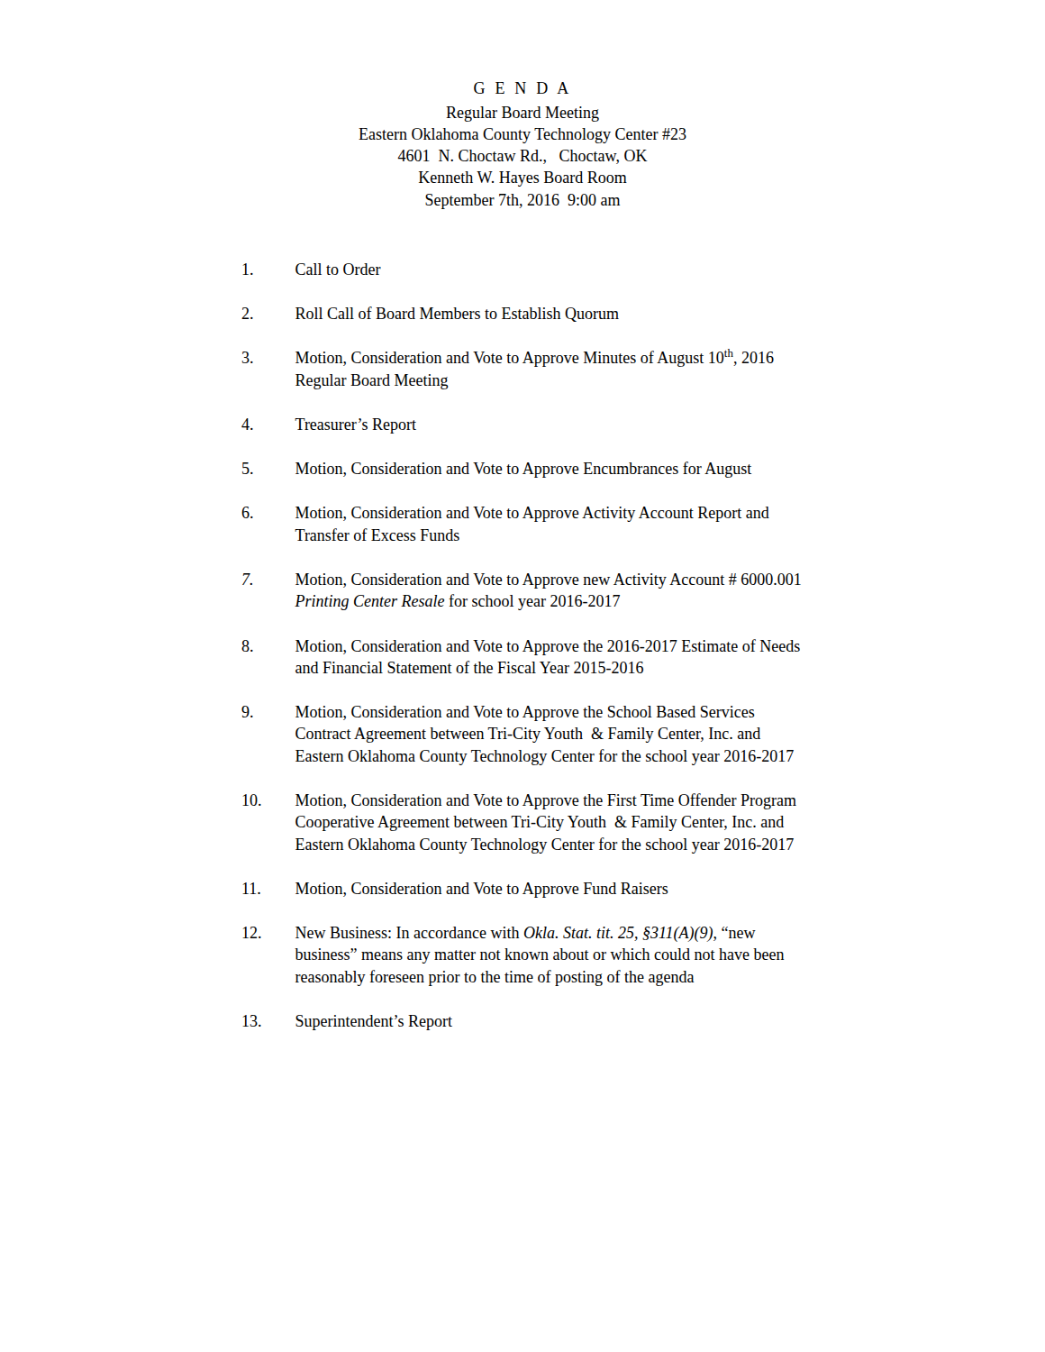G E N D A
Regular Board Meeting
Eastern Oklahoma County Technology Center #23
4601 N. Choctaw Rd., Choctaw, OK
Kenneth W. Hayes Board Room
September 7th, 2016 9:00 am
1. Call to Order
2. Roll Call of Board Members to Establish Quorum
3. Motion, Consideration and Vote to Approve Minutes of August 10th, 2016 Regular Board Meeting
4. Treasurer’s Report
5. Motion, Consideration and Vote to Approve Encumbrances for August
6. Motion, Consideration and Vote to Approve Activity Account Report and Transfer of Excess Funds
7. Motion, Consideration and Vote to Approve new Activity Account # 6000.001 Printing Center Resale for school year 2016-2017
8. Motion, Consideration and Vote to Approve the 2016-2017 Estimate of Needs and Financial Statement of the Fiscal Year 2015-2016
9. Motion, Consideration and Vote to Approve the School Based Services Contract Agreement between Tri-City Youth & Family Center, Inc. and Eastern Oklahoma County Technology Center for the school year 2016-2017
10. Motion, Consideration and Vote to Approve the First Time Offender Program Cooperative Agreement between Tri-City Youth & Family Center, Inc. and Eastern Oklahoma County Technology Center for the school year 2016-2017
11. Motion, Consideration and Vote to Approve Fund Raisers
12. New Business: In accordance with Okla. Stat. tit. 25, §311(A)(9), “new business” means any matter not known about or which could not have been reasonably foreseen prior to the time of posting of the agenda
13. Superintendent’s Report